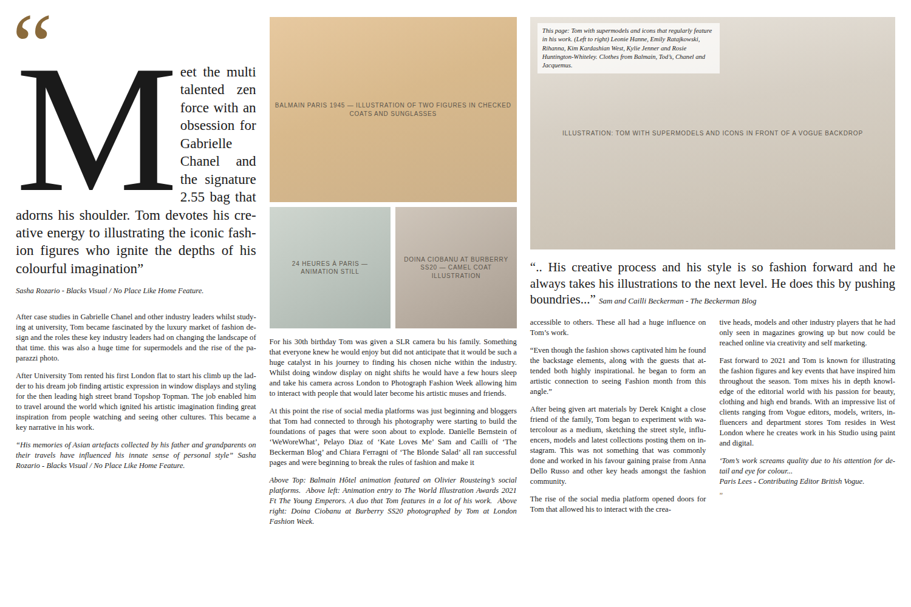“
M
eet the multi talented zen force with an obsession for Gabrielle Chanel and the signature 2.55 bag that adorns his shoulder. Tom devotes his creative energy to illustrating the iconic fashion figures who ignite the depths of his colourful imagination”
Sasha Rozario - Blacks Visual / No Place Like Home Feature.
After case studies in Gabrielle Chanel and other industry leaders whilst studying at university, Tom became fascinated by the luxury market of fashion design and the roles these key industry leaders had on changing the landscape of that time. this was also a huge time for supermodels and the rise of the paparazzi photo.
After University Tom rented his first London flat to start his climb up the ladder to his dream job finding artistic expression in window displays and styling for the then leading high street brand Topshop Topman. The job enabled him to travel around the world which ignited his artistic imagination finding great inspiration from people watching and seeing other cultures. This became a key narrative in his work.
“His memories of Asian artefacts collected by his father and grandparents on their travels have influenced his innate sense of personal style” Sasha Rozario - Blacks Visual / No Place Like Home Feature.
Balmain Paris 1945 — illustration of two figures in checked coats and sunglasses
24 Heures à Paris — animation still
Doina Ciobanu at Burberry SS20 — camel coat illustration
For his 30th birthday Tom was given a SLR camera bu his family. Something that everyone knew he would enjoy but did not anticipate that it would be such a huge catalyst in his journey to finding his chosen niche within the industry. Whilst doing window display on night shifts he would have a few hours sleep and take his camera across London to Photograph Fashion Week allowing him to interact with people that would later become his artistic muses and friends.
At this point the rise of social media platforms was just beginning and bloggers that Tom had connected to through his photography were starting to build the foundations of pages that were soon about to explode. Danielle Bernstein of ‘WeWoreWhat’, Pelayo Diaz of ‘Kate Loves Me’ Sam and Cailli of ‘The Beckerman Blog’ and Chiara Ferragni of ‘The Blonde Salad’ all ran successful pages and were beginning to break the rules of fashion and make it
Above Top: Balmain Hôtel animation featured on Olivier Rousteing’s social platforms. Above left: Animation entry to The World Illustration Awards 2021 Ft The Young Emperors. A duo that Tom features in a lot of his work. Above right: Doina Ciobanu at Burberry SS20 photographed by Tom at London Fashion Week.
Illustration: Tom with supermodels and icons in front of a Vogue backdrop
This page: Tom with supermodels and icons that regularly feature in his work. (Left to right) Leonie Hanne, Emily Ratajkowski, Rihanna, Kim Kardashian West, Kylie Jenner and Rosie Huntington-Whiteley. Clothes from Balmain, Tod’s, Chanel and Jacquemus.
“.. His creative process and his style is so fashion forward and he always takes his illustrations to the next level. He does this by pushing boundries...” Sam and Cailli Beckerman - The Beckerman Blog
accessible to others. These all had a huge influence on Tom’s work.
“Even though the fashion shows captivated him he found the backstage elements, along with the guests that attended both highly inspirational. he began to form an artistic connection to seeing Fashion month from this angle.”
After being given art materials by Derek Knight a close friend of the family, Tom began to experiment with watercolour as a medium, sketching the street style, influencers, models and latest collections posting them on instagram. This was not something that was commonly done and worked in his favour gaining praise from Anna Dello Russo and other key heads amongst the fashion community.
The rise of the social media platform opened doors for Tom that allowed his to interact with the crea-
tive heads, models and other industry players that he had only seen in magazines growing up but now could be reached online via creativity and self marketing.
Fast forward to 2021 and Tom is known for illustrating the fashion figures and key events that have inspired him throughout the season. Tom mixes his in depth knowledge of the editorial world with his passion for beauty, clothing and high end brands. With an impressive list of clients ranging from Vogue editors, models, writers, influencers and department stores Tom resides in West London where he creates work in his Studio using paint and digital.
‘Tom’s work screams quality due to his attention for detail and eye for colour...
Paris Lees - Contributing Editor British Vogue.
”